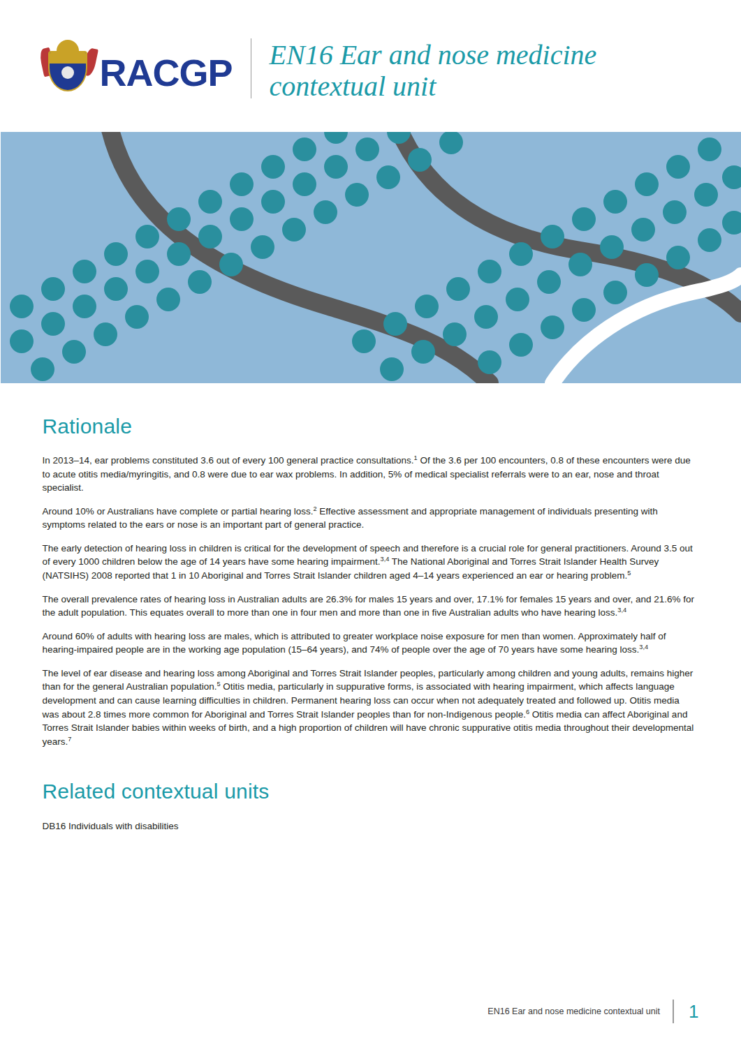RACGP
EN16 Ear and nose medicine contextual unit
Rationale
In 2013–14, ear problems constituted 3.6 out of every 100 general practice consultations.1 Of the 3.6 per 100 encounters, 0.8 of these encounters were due to acute otitis media/myringitis, and 0.8 were due to ear wax problems. In addition, 5% of medical specialist referrals were to an ear, nose and throat specialist.
Around 10% or Australians have complete or partial hearing loss.2 Effective assessment and appropriate management of individuals presenting with symptoms related to the ears or nose is an important part of general practice.
The early detection of hearing loss in children is critical for the development of speech and therefore is a crucial role for general practitioners. Around 3.5 out of every 1000 children below the age of 14 years have some hearing impairment.3,4 The National Aboriginal and Torres Strait Islander Health Survey (NATSIHS) 2008 reported that 1 in 10 Aboriginal and Torres Strait Islander children aged 4–14 years experienced an ear or hearing problem.5
The overall prevalence rates of hearing loss in Australian adults are 26.3% for males 15 years and over, 17.1% for females 15 years and over, and 21.6% for the adult population. This equates overall to more than one in four men and more than one in five Australian adults who have hearing loss.3,4
Around 60% of adults with hearing loss are males, which is attributed to greater workplace noise exposure for men than women. Approximately half of hearing-impaired people are in the working age population (15–64 years), and 74% of people over the age of 70 years have some hearing loss.3,4
The level of ear disease and hearing loss among Aboriginal and Torres Strait Islander peoples, particularly among children and young adults, remains higher than for the general Australian population.5 Otitis media, particularly in suppurative forms, is associated with hearing impairment, which affects language development and can cause learning difficulties in children. Permanent hearing loss can occur when not adequately treated and followed up. Otitis media was about 2.8 times more common for Aboriginal and Torres Strait Islander peoples than for non-Indigenous people.6 Otitis media can affect Aboriginal and Torres Strait Islander babies within weeks of birth, and a high proportion of children will have chronic suppurative otitis media throughout their developmental years.7
Related contextual units
DB16 Individuals with disabilities
EN16 Ear and nose medicine contextual unit 1